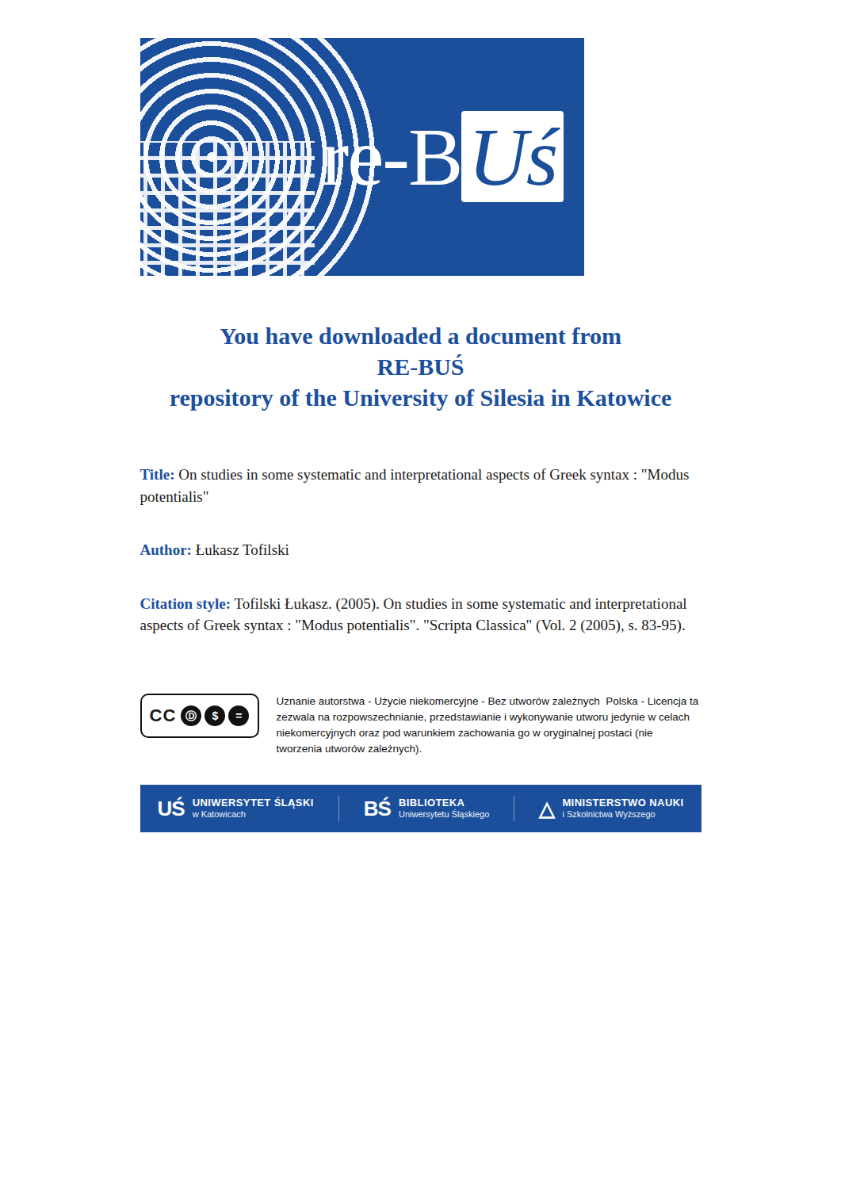re-BUś
You have downloaded a document from
RE-BUŚ
repository of the University of Silesia in Katowice
Title: On studies in some systematic and interpretational aspects of Greek syntax : "Modus potentialis"
Author: Łukasz Tofilski
Citation style: Tofilski Łukasz. (2005). On studies in some systematic and interpretational aspects of Greek syntax : "Modus potentialis". "Scripta Classica" (Vol. 2 (2005), s. 83-95).
CC Ⓓ $ =
Uznanie autorstwa - Użycie niekomercyjne - Bez utworów zależnych Polska - Licencja ta zezwala na rozpowszechnianie, przedstawianie i wykonywanie utworu jedynie w celach niekomercyjnych oraz pod warunkiem zachowania go w oryginalnej postaci (nie tworzenia utworów zależnych).
UŚ Uniwersytet Śląski w Katowicach
BŚ Biblioteka Uniwersytetu Śląskiego
△ Ministerstwo Nauki i Szkolnictwa Wyższego